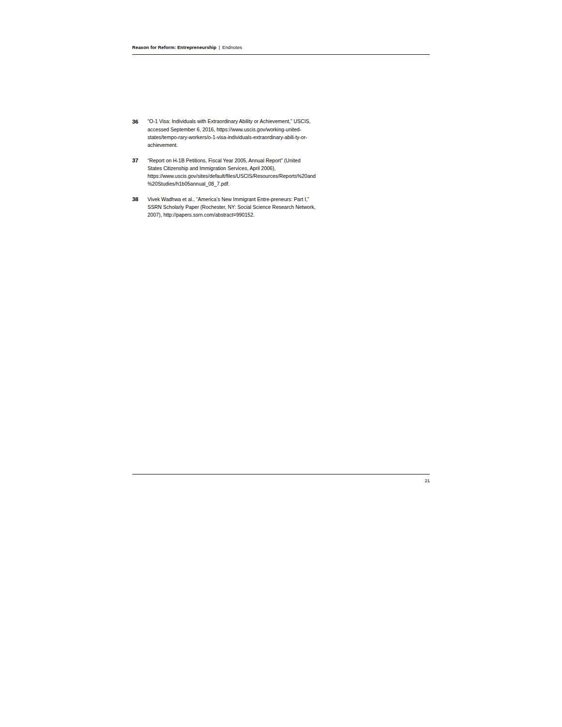Reason for Reform: Entrepreneurship|Endnotes
36 “O-1 Visa: Individuals with Extraordinary Ability or Achievement,” USCIS, accessed September 6, 2016, https://www.uscis.gov/working-united-states/tempo‑rary-workers/o-1-visa-individuals-extraordinary-abili‑ty-or-achievement.
37 “Report on H-1B Petitions, Fiscal Year 2005, Annual Report” (United States Citizenship and Immigration Services, April 2006), https://www.uscis.gov/sites/default/files/USCIS/Resources/Reports%20and%20Studies/h1b05annual_08_7.pdf.
38 Vivek Wadhwa et al., “America’s New Immigrant Entre‑preneurs: Part I,” SSRN Scholarly Paper (Rochester, NY: Social Science Research Network, 2007), http://papers.ssrn.com/abstract=990152.
21